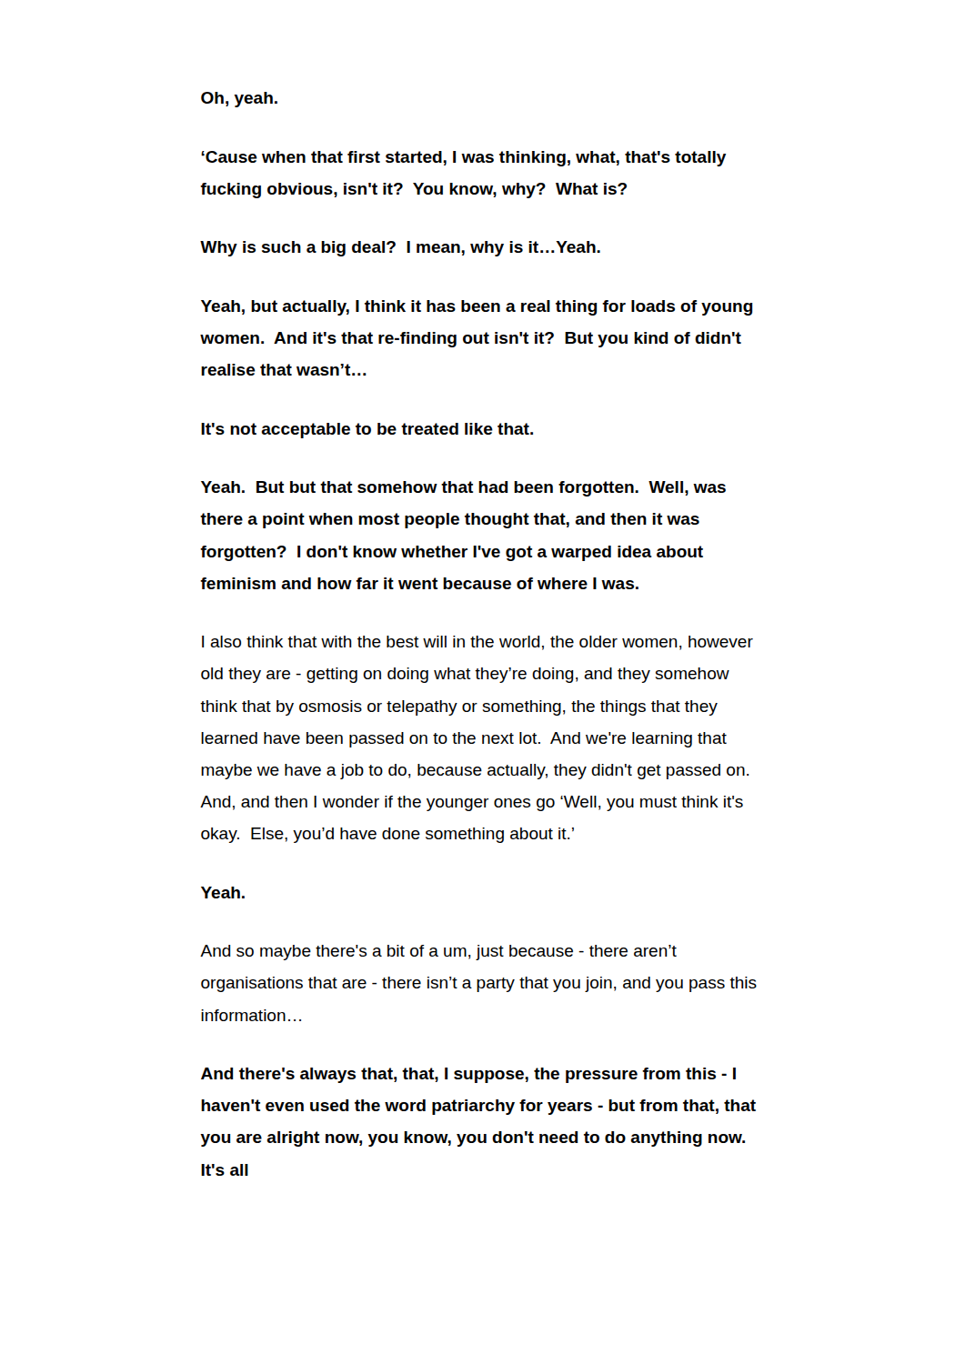Oh, yeah.
‘Cause when that first started, I was thinking, what, that's totally fucking obvious, isn't it? You know, why? What is?
Why is such a big deal? I mean, why is it…Yeah.
Yeah, but actually, I think it has been a real thing for loads of young women. And it's that re-finding out isn't it? But you kind of didn't realise that wasn’t…
It's not acceptable to be treated like that.
Yeah. But but that somehow that had been forgotten. Well, was there a point when most people thought that, and then it was forgotten? I don't know whether I've got a warped idea about feminism and how far it went because of where I was.
I also think that with the best will in the world, the older women, however old they are - getting on doing what they’re doing, and they somehow think that by osmosis or telepathy or something, the things that they learned have been passed on to the next lot. And we're learning that maybe we have a job to do, because actually, they didn't get passed on. And, and then I wonder if the younger ones go ‘Well, you must think it's okay. Else, you’d have done something about it.’
Yeah.
And so maybe there's a bit of a um, just because - there aren’t organisations that are - there isn’t a party that you join, and you pass this information…
And there's always that, that, I suppose, the pressure from this - I haven't even used the word patriarchy for years - but from that, that you are alright now, you know, you don't need to do anything now. It's all